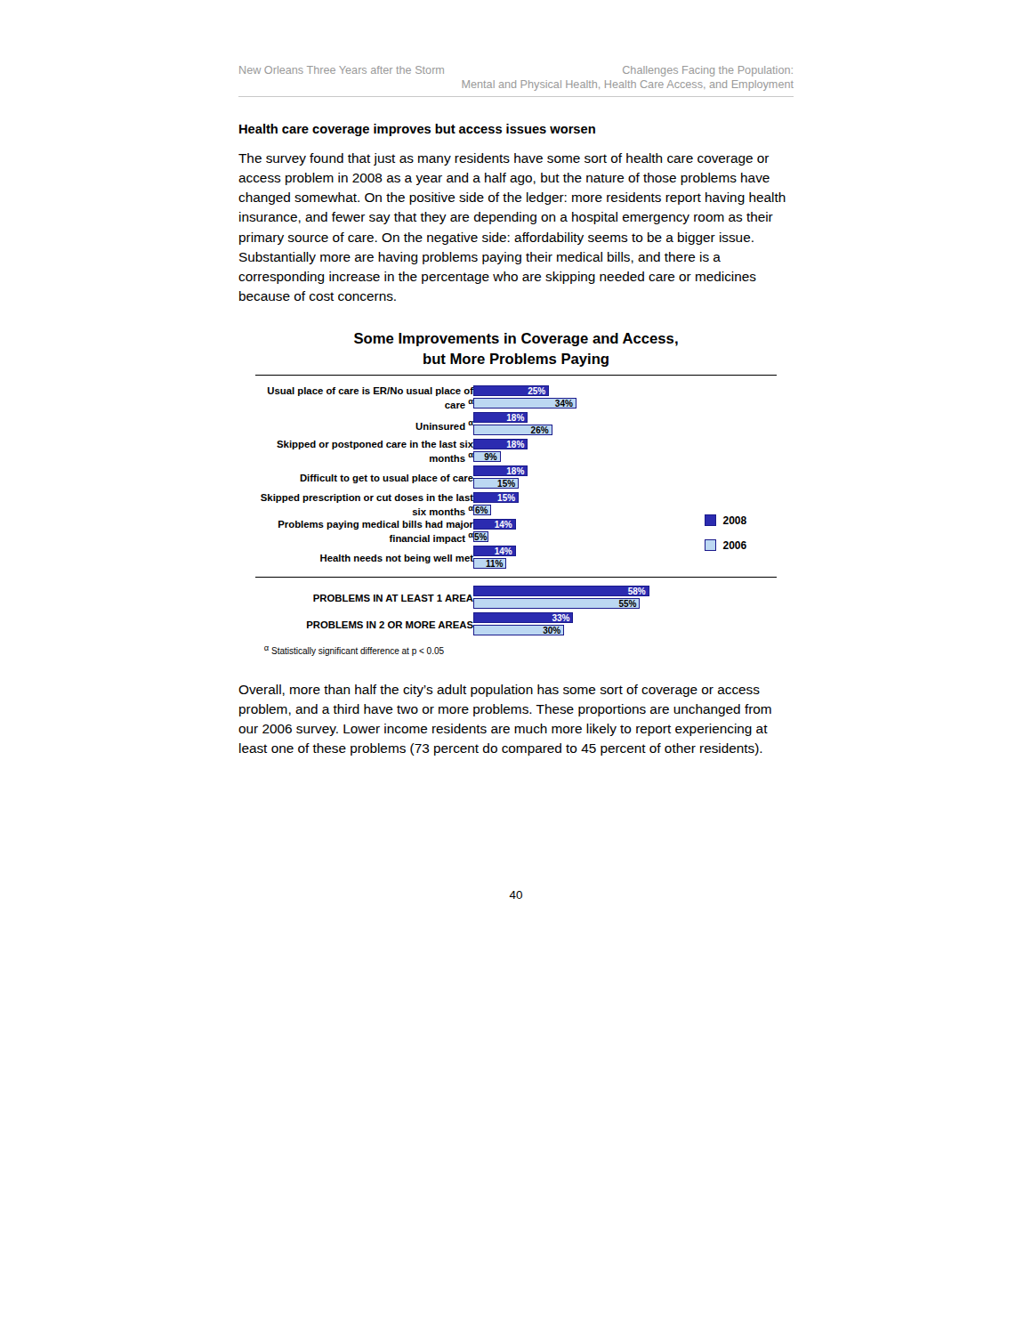New Orleans Three Years after the Storm
Challenges Facing the Population:
Mental and Physical Health, Health Care Access, and Employment
Health care coverage improves but access issues worsen
The survey found that just as many residents have some sort of health care coverage or access problem in 2008 as a year and a half ago, but the nature of those problems have changed somewhat. On the positive side of the ledger: more residents report having health insurance, and fewer say that they are depending on a hospital emergency room as their primary source of care. On the negative side: affordability seems to be a bigger issue. Substantially more are having problems paying their medical bills, and there is a corresponding increase in the percentage who are skipping needed care or medicines because of cost concerns.
Some Improvements in Coverage and Access,
but More Problems Paying
2008
2006
| Usual place of care is ER/No usual place of care α | 25% 34% |
| Uninsured α | 18% 26% |
| Skipped or postponed care in the last six months α | 18% 9% |
| Difficult to get to usual place of care | 18% 15% |
| Skipped prescription or cut doses in the last six months α | 15% 6% |
| Problems paying medical bills had major financial impact α | 14% 5% |
| Health needs not being well met | 14% 11% |
| PROBLEMS IN AT LEAST 1 AREA | 58% 55% |
| PROBLEMS IN 2 OR MORE AREAS | 33% 30% |
α Statistically significant difference at p < 0.05
Overall, more than half the city’s adult population has some sort of coverage or access problem, and a third have two or more problems. These proportions are unchanged from our 2006 survey. Lower income residents are much more likely to report experiencing at least one of these problems (73 percent do compared to 45 percent of other residents).
40